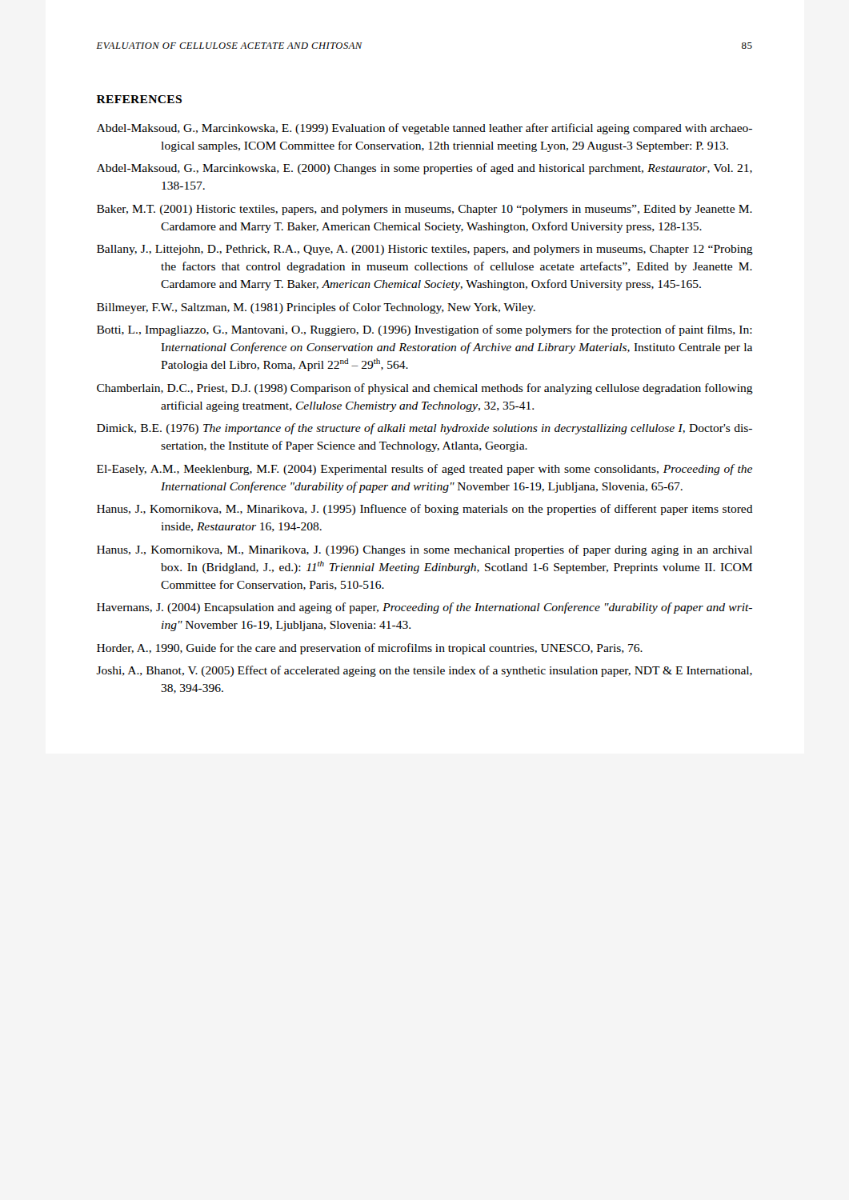Evaluation of cellulose acetate and chitosan 85
REFERENCES
Abdel-Maksoud, G., Marcinkowska, E. (1999) Evaluation of vegetable tanned leather after artificial ageing compared with archaeological samples, ICOM Committee for Conservation, 12th triennial meeting Lyon, 29 August-3 September: P. 913.
Abdel-Maksoud, G., Marcinkowska, E. (2000) Changes in some properties of aged and historical parchment, Restaurator, Vol. 21, 138-157.
Baker, M.T. (2001) Historic textiles, papers, and polymers in museums, Chapter 10 “polymers in museums”, Edited by Jeanette M. Cardamore and Marry T. Baker, American Chemical Society, Washington, Oxford University press, 128-135.
Ballany, J., Littejohn, D., Pethrick, R.A., Quye, A. (2001) Historic textiles, papers, and polymers in museums, Chapter 12 “Probing the factors that control degradation in museum collections of cellulose acetate artefacts”, Edited by Jeanette M. Cardamore and Marry T. Baker, American Chemical Society, Washington, Oxford University press, 145-165.
Billmeyer, F.W., Saltzman, M. (1981) Principles of Color Technology, New York, Wiley.
Botti, L., Impagliazzo, G., Mantovani, O., Ruggiero, D. (1996) Investigation of some polymers for the protection of paint films, In: International Conference on Conservation and Restoration of Archive and Library Materials, Instituto Centrale per la Patologia del Libro, Roma, April 22nd – 29th, 564.
Chamberlain, D.C., Priest, D.J. (1998) Comparison of physical and chemical methods for analyzing cellulose degradation following artificial ageing treatment, Cellulose Chemistry and Technology, 32, 35-41.
Dimick, B.E. (1976) The importance of the structure of alkali metal hydroxide solutions in decrystallizing cellulose I, Doctor's dissertation, the Institute of Paper Science and Technology, Atlanta, Georgia.
El-Easely, A.M., Meeklenburg, M.F. (2004) Experimental results of aged treated paper with some consolidants, Proceeding of the International Conference "durability of paper and writing" November 16-19, Ljubljana, Slovenia, 65-67.
Hanus, J., Komornikova, M., Minarikova, J. (1995) Influence of boxing materials on the properties of different paper items stored inside, Restaurator 16, 194-208.
Hanus, J., Komornikova, M., Minarikova, J. (1996) Changes in some mechanical properties of paper during aging in an archival box. In (Bridgland, J., ed.): 11th Triennial Meeting Edinburgh, Scotland 1-6 September, Preprints volume II. ICOM Committee for Conservation, Paris, 510-516.
Havernans, J. (2004) Encapsulation and ageing of paper, Proceeding of the International Conference "durability of paper and writing" November 16-19, Ljubljana, Slovenia: 41-43.
Horder, A., 1990, Guide for the care and preservation of microfilms in tropical countries, UNESCO, Paris, 76.
Joshi, A., Bhanot, V. (2005) Effect of accelerated ageing on the tensile index of a synthetic insulation paper, NDT & E International, 38, 394-396.